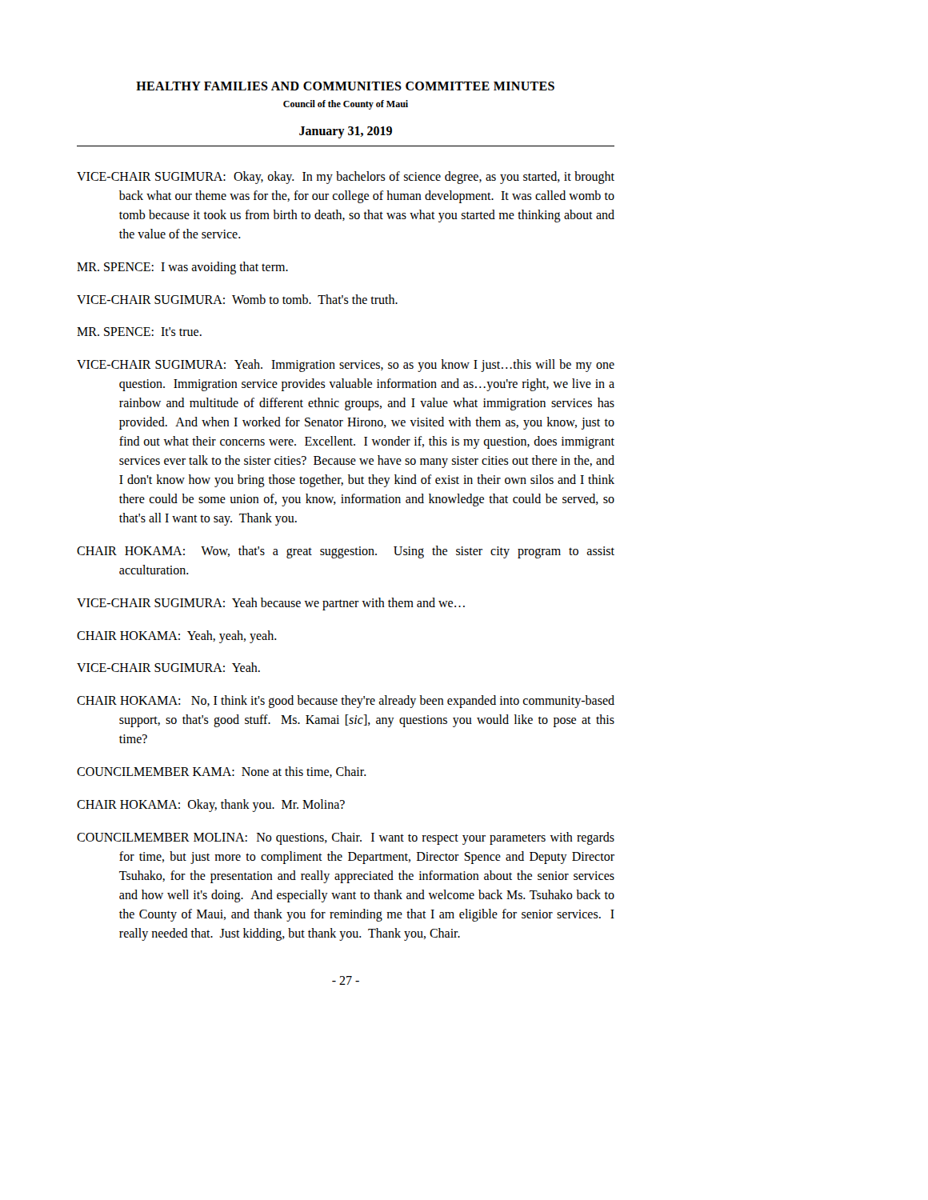HEALTHY FAMILIES AND COMMUNITIES COMMITTEE MINUTES
Council of the County of Maui
January 31, 2019
VICE-CHAIR SUGIMURA: Okay, okay. In my bachelors of science degree, as you started, it brought back what our theme was for the, for our college of human development. It was called womb to tomb because it took us from birth to death, so that was what you started me thinking about and the value of the service.
MR. SPENCE: I was avoiding that term.
VICE-CHAIR SUGIMURA: Womb to tomb. That's the truth.
MR. SPENCE: It's true.
VICE-CHAIR SUGIMURA: Yeah. Immigration services, so as you know I just…this will be my one question. Immigration service provides valuable information and as…you're right, we live in a rainbow and multitude of different ethnic groups, and I value what immigration services has provided. And when I worked for Senator Hirono, we visited with them as, you know, just to find out what their concerns were. Excellent. I wonder if, this is my question, does immigrant services ever talk to the sister cities? Because we have so many sister cities out there in the, and I don't know how you bring those together, but they kind of exist in their own silos and I think there could be some union of, you know, information and knowledge that could be served, so that's all I want to say. Thank you.
CHAIR HOKAMA: Wow, that's a great suggestion. Using the sister city program to assist acculturation.
VICE-CHAIR SUGIMURA: Yeah because we partner with them and we…
CHAIR HOKAMA: Yeah, yeah, yeah.
VICE-CHAIR SUGIMURA: Yeah.
CHAIR HOKAMA: No, I think it's good because they're already been expanded into community-based support, so that's good stuff. Ms. Kamai [sic], any questions you would like to pose at this time?
COUNCILMEMBER KAMA: None at this time, Chair.
CHAIR HOKAMA: Okay, thank you. Mr. Molina?
COUNCILMEMBER MOLINA: No questions, Chair. I want to respect your parameters with regards for time, but just more to compliment the Department, Director Spence and Deputy Director Tsuhako, for the presentation and really appreciated the information about the senior services and how well it's doing. And especially want to thank and welcome back Ms. Tsuhako back to the County of Maui, and thank you for reminding me that I am eligible for senior services. I really needed that. Just kidding, but thank you. Thank you, Chair.
- 27 -